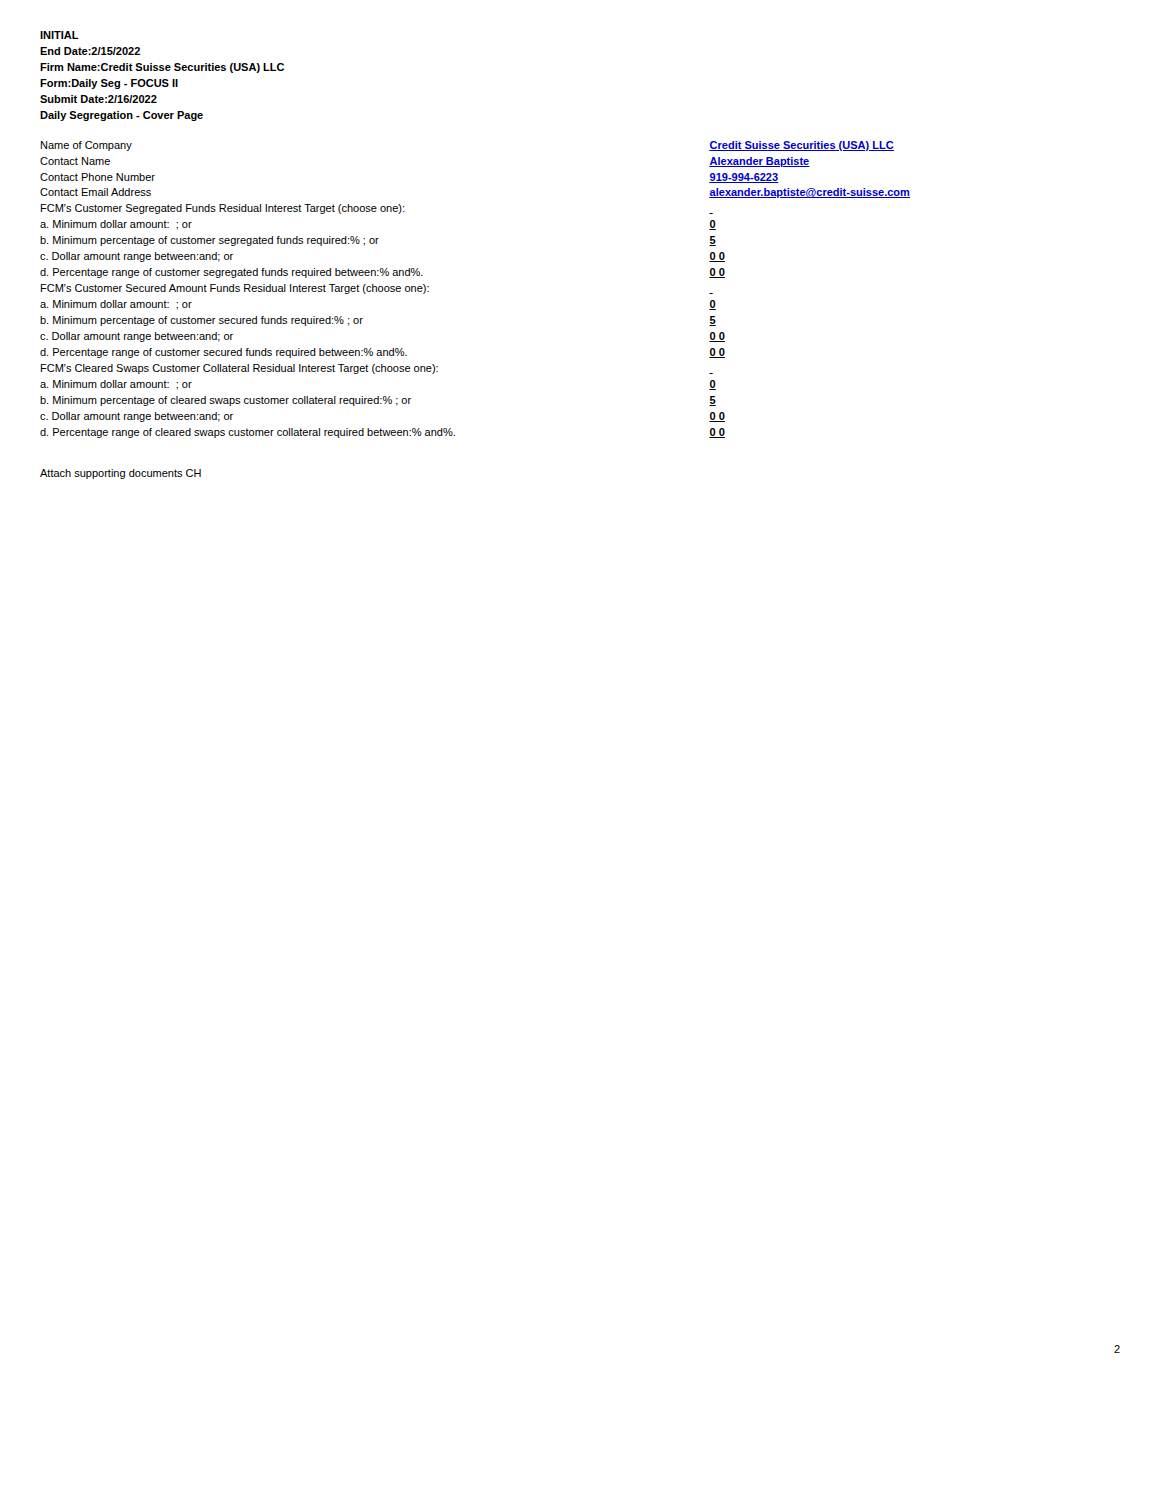INITIAL
End Date:2/15/2022
Firm Name:Credit Suisse Securities (USA) LLC
Form:Daily Seg - FOCUS II
Submit Date:2/16/2022
Daily Segregation - Cover Page
| Name of Company | Credit Suisse Securities (USA) LLC |
| Contact Name | Alexander Baptiste |
| Contact Phone Number | 919-994-6223 |
| Contact Email Address | alexander.baptiste@credit-suisse.com |
| FCM's Customer Segregated Funds Residual Interest Target (choose one): | |
| a. Minimum dollar amount: ; or | 0 |
| b. Minimum percentage of customer segregated funds required:% ; or | 5 |
| c. Dollar amount range between:and; or | 0 0 |
| d. Percentage range of customer segregated funds required between:% and%. | 0 0 |
| FCM's Customer Secured Amount Funds Residual Interest Target (choose one): | |
| a. Minimum dollar amount: ; or | 0 |
| b. Minimum percentage of customer secured funds required:% ; or | 5 |
| c. Dollar amount range between:and; or | 0 0 |
| d. Percentage range of customer secured funds required between:% and%. | 0 0 |
| FCM's Cleared Swaps Customer Collateral Residual Interest Target (choose one): | |
| a. Minimum dollar amount: ; or | 0 |
| b. Minimum percentage of cleared swaps customer collateral required:% ; or | 5 |
| c. Dollar amount range between:and; or | 0 0 |
| d. Percentage range of cleared swaps customer collateral required between:% and%. | 0 0 |
Attach supporting documents CH
2